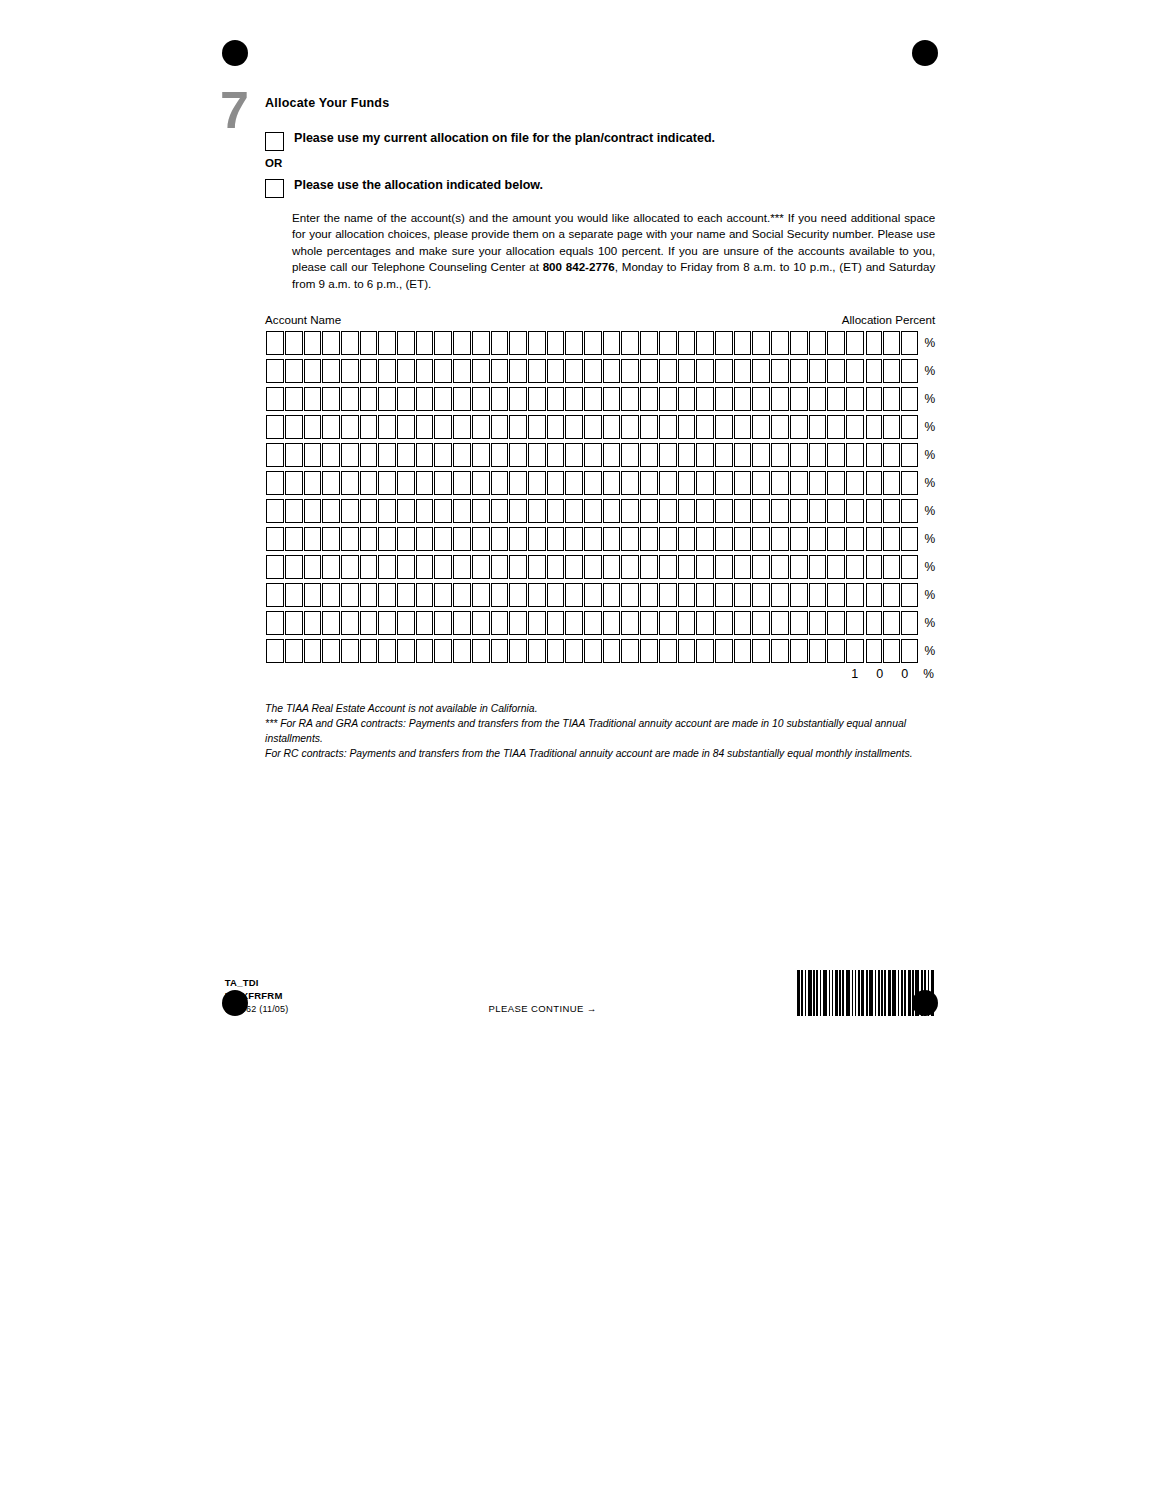7
Allocate Your Funds
Please use my current allocation on file for the plan/contract indicated.
OR
Please use the allocation indicated below.
Enter the name of the account(s) and the amount you would like allocated to each account.*** If you need additional space for your allocation choices, please provide them on a separate page with your name and Social Security number. Please use whole percentages and make sure your allocation equals 100 percent. If you are unsure of the accounts available to you, please call our Telephone Counseling Center at 800 842-2776, Monday to Friday from 8 a.m. to 10 p.m., (ET) and Saturday from 9 a.m. to 6 p.m., (ET).
Account Name
Allocation Percent
%
%
%
%
%
%
%
%
%
%
%
%
100
%
The TIAA Real Estate Account is not available in California.
*** For RA and GRA contracts: Payments and transfers from the TIAA Traditional annuity account are made in 10 substantially equal annual installments.
For RC contracts: Payments and transfers from the TIAA Traditional annuity account are made in 84 substantially equal monthly installments.
TA_TDI
INCXFRFRM
F10462 (11/05)
PLEASE CONTINUE →